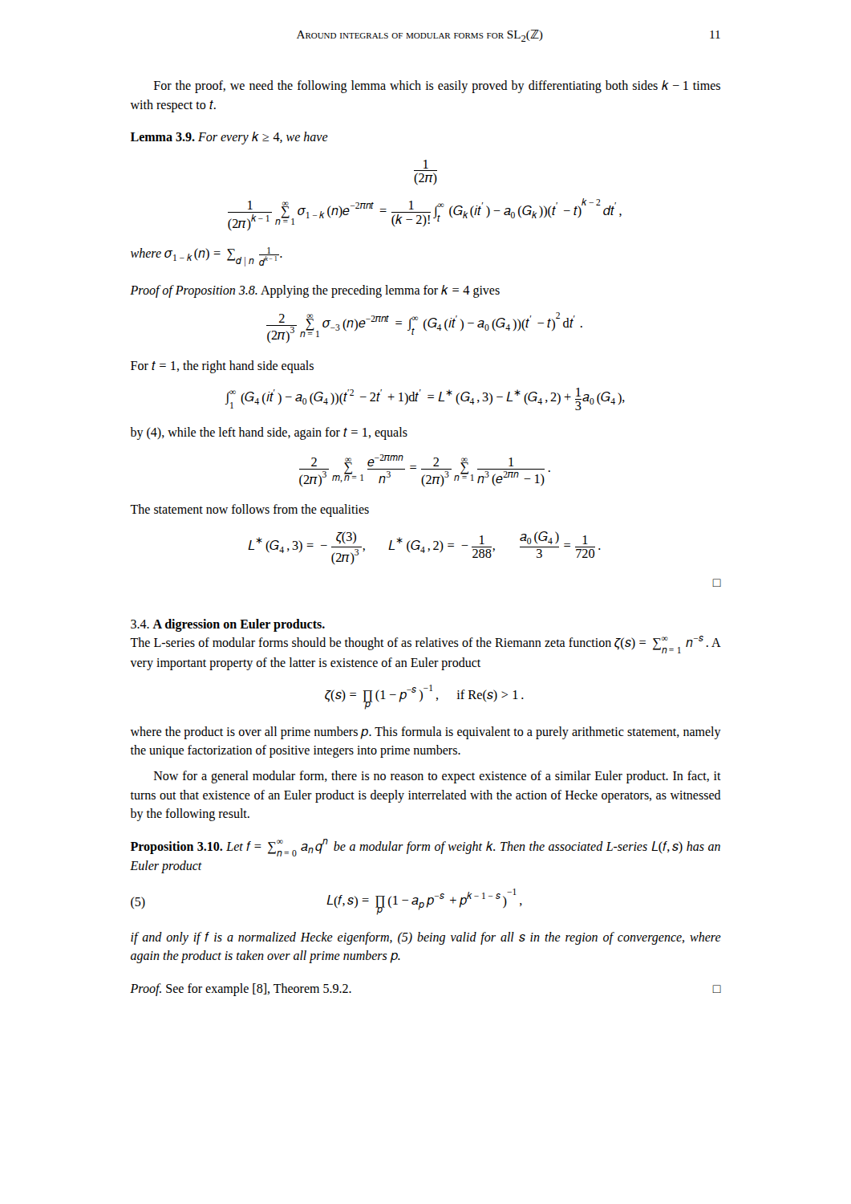Around integrals of modular forms for SL2(ℤ) 11
For the proof, we need the following lemma which is easily proved by differentiating both sides k−1 times with respect to t.
Lemma 3.9. For every k≥4, we have
1(2π)
1 (2π)k−1 ∑ n=1 ∞ σ1−k (n) e−2πnt = 1 (k−2)! ∫ t ∞ ( Gk(it′) − a0(Gk) ) (t′−t) k−2 dt′ ,
where σ1−k(n)=∑d|n1dk−1.
Proof of Proposition 3.8. Applying the preceding lemma for k=4 gives
2(2π)3 ∑n=1∞ σ−3(n) e−2πnt = ∫t∞ ( G4(it′) − a0(G4) ) (t′−t)2 dt′ .
For t=1, the right hand side equals
∫1∞ ( G4(it′) − a0(G4) ) ( t′2 −2t′ +1 ) dt′ = L∗(G4,3) − L∗(G4,2) + 13 a0(G4) ,
by (4), while the left hand side, again for t=1, equals
2(2π)3 ∑m,n=1∞ e−2πmn n3 = 2(2π)3 ∑n=1∞ 1 n3(e2πn−1) .
The statement now follows from the equalities
L∗(G4,3) = − ζ(3) (2π)3 , L∗(G4,2) = − 1288 , a0(G4) 3 = 1720 .
□
3.4. A digression on Euler products.
The L-series of modular forms should be thought of as relatives of the Riemann zeta function ζ(s)=∑n=1∞n−s. A very important property of the latter is existence of an Euler product
ζ(s) = ∏p (1−p−s) −1 , if Re(s)>1 .
where the product is over all prime numbers p. This formula is equivalent to a purely arithmetic statement, namely the unique factorization of positive integers into prime numbers.
Now for a general modular form, there is no reason to expect existence of a similar Euler product. In fact, it turns out that existence of an Euler product is deeply interrelated with the action of Hecke operators, as witnessed by the following result.
Proposition 3.10. Let f=∑n=0∞anqn be a modular form of weight k. Then the associated L-series L(f,s) has an Euler product
(5) L(f,s) = ∏p ( 1 − ap p−s + pk−1−s ) −1 ,
if and only if f is a normalized Hecke eigenform, (5) being valid for all s in the region of convergence, where again the product is taken over all prime numbers p.
Proof. See for example [8], Theorem 5.9.2. □